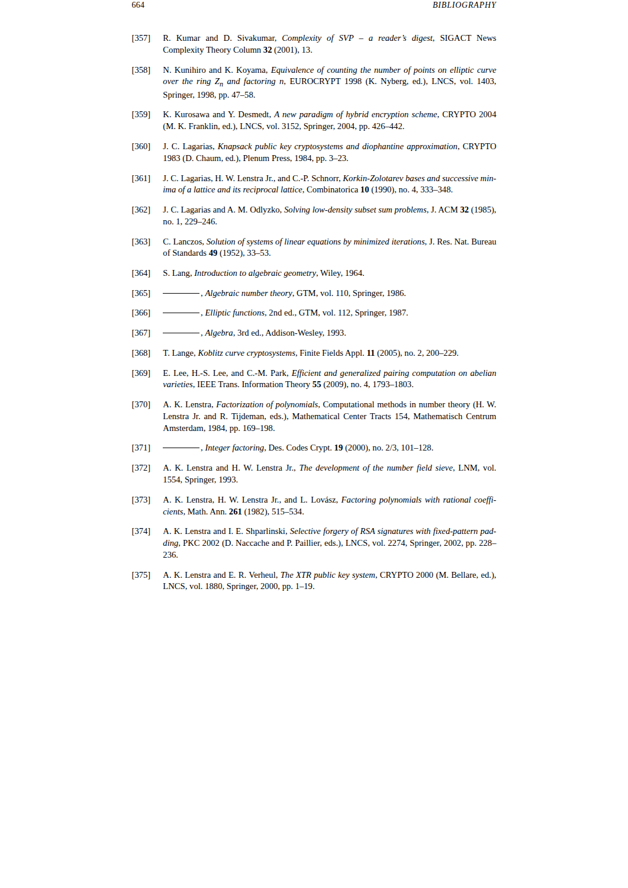664 BIBLIOGRAPHY
[357] R. Kumar and D. Sivakumar, Complexity of SVP – a reader’s digest, SIGACT News Complexity Theory Column 32 (2001), 13.
[358] N. Kunihiro and K. Koyama, Equivalence of counting the number of points on elliptic curve over the ring Zn and factoring n, EUROCRYPT 1998 (K. Nyberg, ed.), LNCS, vol. 1403, Springer, 1998, pp. 47–58.
[359] K. Kurosawa and Y. Desmedt, A new paradigm of hybrid encryption scheme, CRYPTO 2004 (M. K. Franklin, ed.), LNCS, vol. 3152, Springer, 2004, pp. 426–442.
[360] J. C. Lagarias, Knapsack public key cryptosystems and diophantine approximation, CRYPTO 1983 (D. Chaum, ed.), Plenum Press, 1984, pp. 3–23.
[361] J. C. Lagarias, H. W. Lenstra Jr., and C.-P. Schnorr, Korkin-Zolotarev bases and successive minima of a lattice and its reciprocal lattice, Combinatorica 10 (1990), no. 4, 333–348.
[362] J. C. Lagarias and A. M. Odlyzko, Solving low-density subset sum problems, J. ACM 32 (1985), no. 1, 229–246.
[363] C. Lanczos, Solution of systems of linear equations by minimized iterations, J. Res. Nat. Bureau of Standards 49 (1952), 33–53.
[364] S. Lang, Introduction to algebraic geometry, Wiley, 1964.
[365] , Algebraic number theory, GTM, vol. 110, Springer, 1986.
[366] , Elliptic functions, 2nd ed., GTM, vol. 112, Springer, 1987.
[367] , Algebra, 3rd ed., Addison-Wesley, 1993.
[368] T. Lange, Koblitz curve cryptosystems, Finite Fields Appl. 11 (2005), no. 2, 200–229.
[369] E. Lee, H.-S. Lee, and C.-M. Park, Efficient and generalized pairing computation on abelian varieties, IEEE Trans. Information Theory 55 (2009), no. 4, 1793–1803.
[370] A. K. Lenstra, Factorization of polynomials, Computational methods in number theory (H. W. Lenstra Jr. and R. Tijdeman, eds.), Mathematical Center Tracts 154, Mathematisch Centrum Amsterdam, 1984, pp. 169–198.
[371] , Integer factoring, Des. Codes Crypt. 19 (2000), no. 2/3, 101–128.
[372] A. K. Lenstra and H. W. Lenstra Jr., The development of the number field sieve, LNM, vol. 1554, Springer, 1993.
[373] A. K. Lenstra, H. W. Lenstra Jr., and L. Lovász, Factoring polynomials with rational coefficients, Math. Ann. 261 (1982), 515–534.
[374] A. K. Lenstra and I. E. Shparlinski, Selective forgery of RSA signatures with fixed-pattern padding, PKC 2002 (D. Naccache and P. Paillier, eds.), LNCS, vol. 2274, Springer, 2002, pp. 228–236.
[375] A. K. Lenstra and E. R. Verheul, The XTR public key system, CRYPTO 2000 (M. Bellare, ed.), LNCS, vol. 1880, Springer, 2000, pp. 1–19.